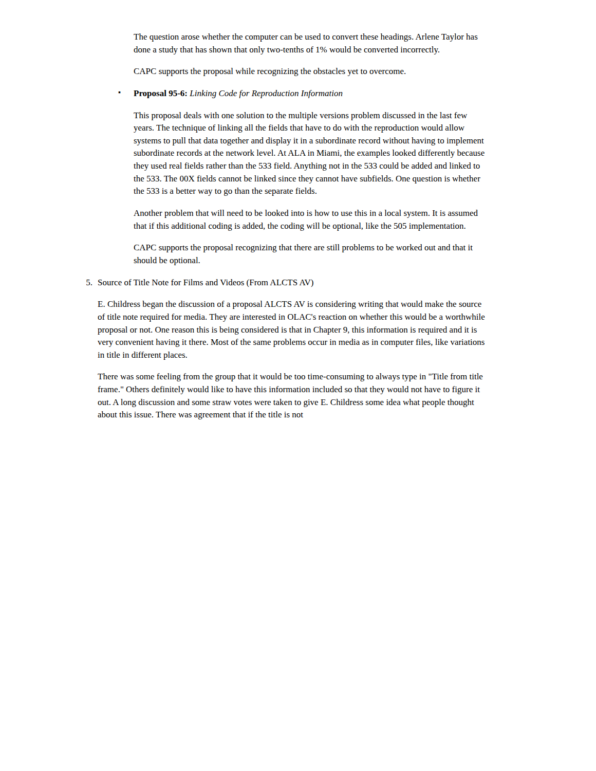The question arose whether the computer can be used to convert these headings. Arlene Taylor has done a study that has shown that only two-tenths of 1% would be converted incorrectly.
CAPC supports the proposal while recognizing the obstacles yet to overcome.
Proposal 95-6: Linking Code for Reproduction Information
This proposal deals with one solution to the multiple versions problem discussed in the last few years. The technique of linking all the fields that have to do with the reproduction would allow systems to pull that data together and display it in a subordinate record without having to implement subordinate records at the network level. At ALA in Miami, the examples looked differently because they used real fields rather than the 533 field. Anything not in the 533 could be added and linked to the 533. The 00X fields cannot be linked since they cannot have subfields. One question is whether the 533 is a better way to go than the separate fields.
Another problem that will need to be looked into is how to use this in a local system. It is assumed that if this additional coding is added, the coding will be optional, like the 505 implementation.
CAPC supports the proposal recognizing that there are still problems to be worked out and that it should be optional.
Source of Title Note for Films and Videos (From ALCTS AV)
E. Childress began the discussion of a proposal ALCTS AV is considering writing that would make the source of title note required for media. They are interested in OLAC's reaction on whether this would be a worthwhile proposal or not. One reason this is being considered is that in Chapter 9, this information is required and it is very convenient having it there. Most of the same problems occur in media as in computer files, like variations in title in different places.
There was some feeling from the group that it would be too time-consuming to always type in "Title from title frame." Others definitely would like to have this information included so that they would not have to figure it out. A long discussion and some straw votes were taken to give E. Childress some idea what people thought about this issue. There was agreement that if the title is not